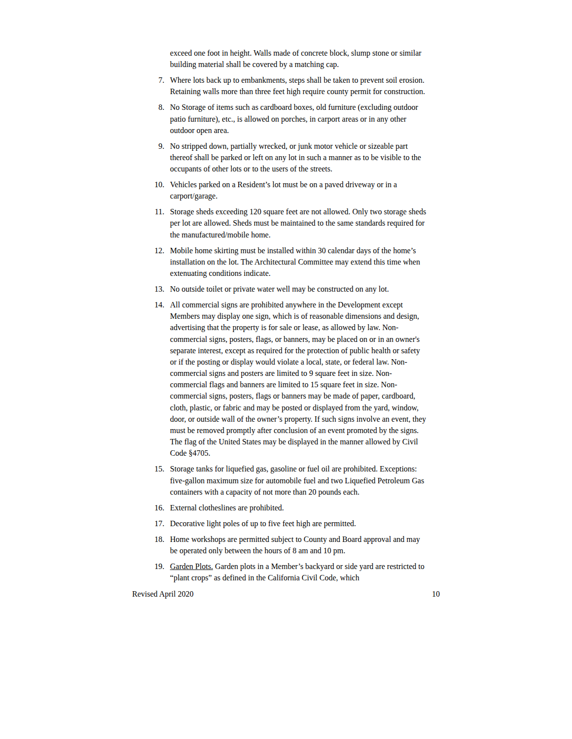exceed one foot in height. Walls made of concrete block, slump stone or similar building material shall be covered by a matching cap.
7. Where lots back up to embankments, steps shall be taken to prevent soil erosion. Retaining walls more than three feet high require county permit for construction.
8. No Storage of items such as cardboard boxes, old furniture (excluding outdoor patio furniture), etc., is allowed on porches, in carport areas or in any other outdoor open area.
9. No stripped down, partially wrecked, or junk motor vehicle or sizeable part thereof shall be parked or left on any lot in such a manner as to be visible to the occupants of other lots or to the users of the streets.
10. Vehicles parked on a Resident’s lot must be on a paved driveway or in a carport/garage.
11. Storage sheds exceeding 120 square feet are not allowed. Only two storage sheds per lot are allowed. Sheds must be maintained to the same standards required for the manufactured/mobile home.
12. Mobile home skirting must be installed within 30 calendar days of the home’s installation on the lot. The Architectural Committee may extend this time when extenuating conditions indicate.
13. No outside toilet or private water well may be constructed on any lot.
14. All commercial signs are prohibited anywhere in the Development except Members may display one sign, which is of reasonable dimensions and design, advertising that the property is for sale or lease, as allowed by law. Non-commercial signs, posters, flags, or banners, may be placed on or in an owner's separate interest, except as required for the protection of public health or safety or if the posting or display would violate a local, state, or federal law. Non-commercial signs and posters are limited to 9 square feet in size. Non-commercial flags and banners are limited to 15 square feet in size. Non-commercial signs, posters, flags or banners may be made of paper, cardboard, cloth, plastic, or fabric and may be posted or displayed from the yard, window, door, or outside wall of the owner’s property. If such signs involve an event, they must be removed promptly after conclusion of an event promoted by the signs. The flag of the United States may be displayed in the manner allowed by Civil Code §4705.
15. Storage tanks for liquefied gas, gasoline or fuel oil are prohibited. Exceptions: five-gallon maximum size for automobile fuel and two Liquefied Petroleum Gas containers with a capacity of not more than 20 pounds each.
16. External clotheslines are prohibited.
17. Decorative light poles of up to five feet high are permitted.
18. Home workshops are permitted subject to County and Board approval and may be operated only between the hours of 8 am and 10 pm.
19. Garden Plots. Garden plots in a Member’s backyard or side yard are restricted to “plant crops” as defined in the California Civil Code, which
Revised April 2020 10